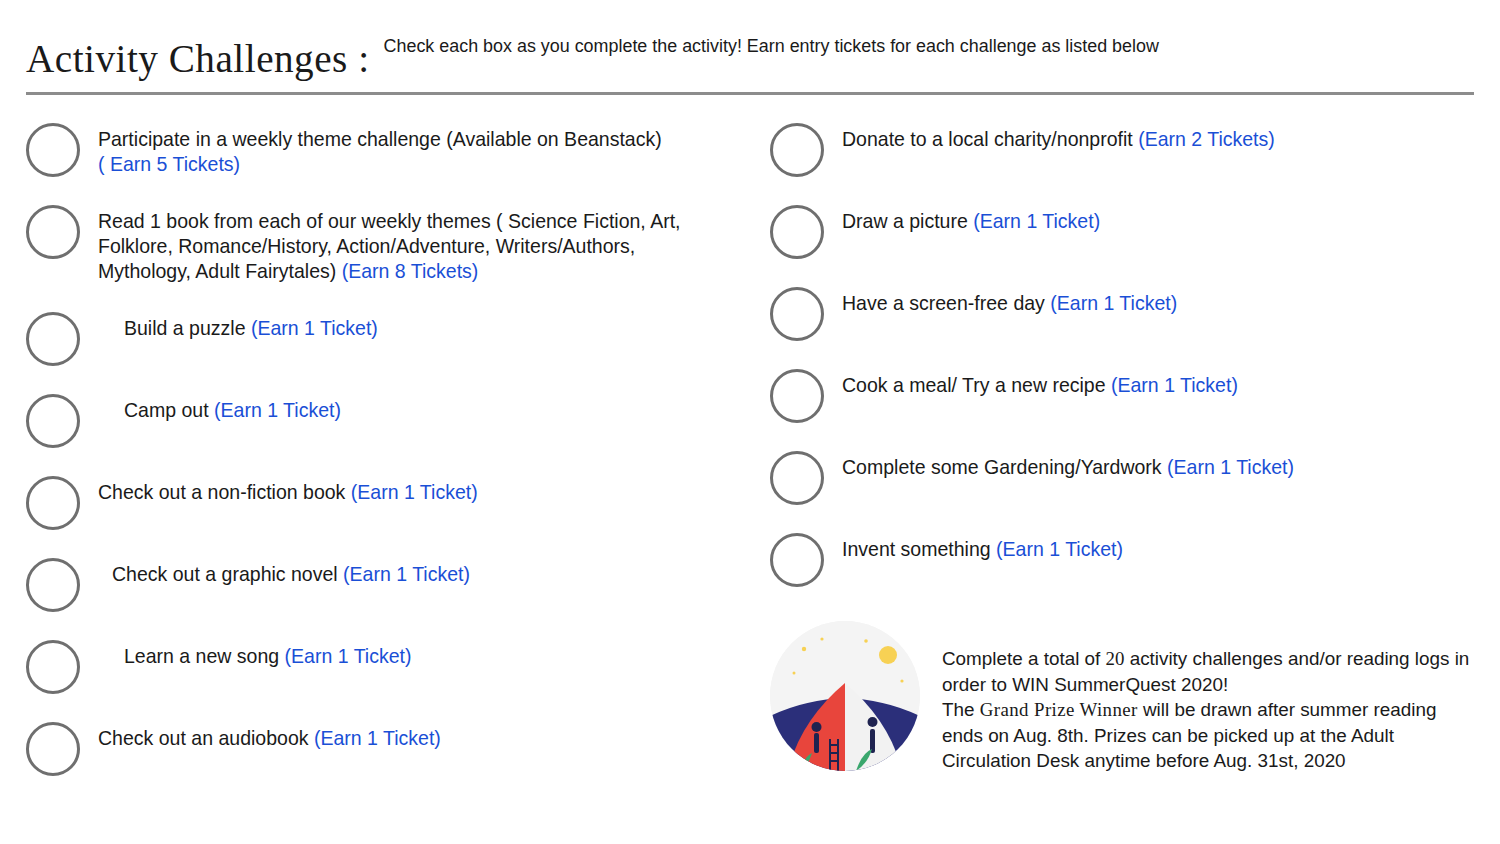Activity Challenges :
Check each box as you complete the activity! Earn entry tickets for each challenge as listed below
Participate in a weekly theme challenge (Available on Beanstack) ( Earn 5 Tickets)
Read 1 book from each of our weekly themes ( Science Fiction, Art, Folklore, Romance/History, Action/Adventure, Writers/Authors, Mythology, Adult Fairytales) (Earn 8 Tickets)
Build a puzzle (Earn 1 Ticket)
Camp out (Earn 1 Ticket)
Check out a non-fiction book (Earn 1 Ticket)
Check out a graphic novel (Earn 1 Ticket)
Learn a new song (Earn 1 Ticket)
Check out an audiobook (Earn 1 Ticket)
Donate to a local charity/nonprofit (Earn 2 Tickets)
Draw a picture (Earn 1 Ticket)
Have a screen-free day (Earn 1 Ticket)
Cook a meal/ Try a new recipe (Earn 1 Ticket)
Complete some Gardening/Yardwork (Earn 1 Ticket)
Invent something (Earn 1 Ticket)
Complete a total of 20 activity challenges and/or reading logs in order to WIN SummerQuest 2020!
The Grand Prize Winner will be drawn after summer reading ends on Aug. 8th. Prizes can be picked up at the Adult Circulation Desk anytime before Aug. 31st, 2020